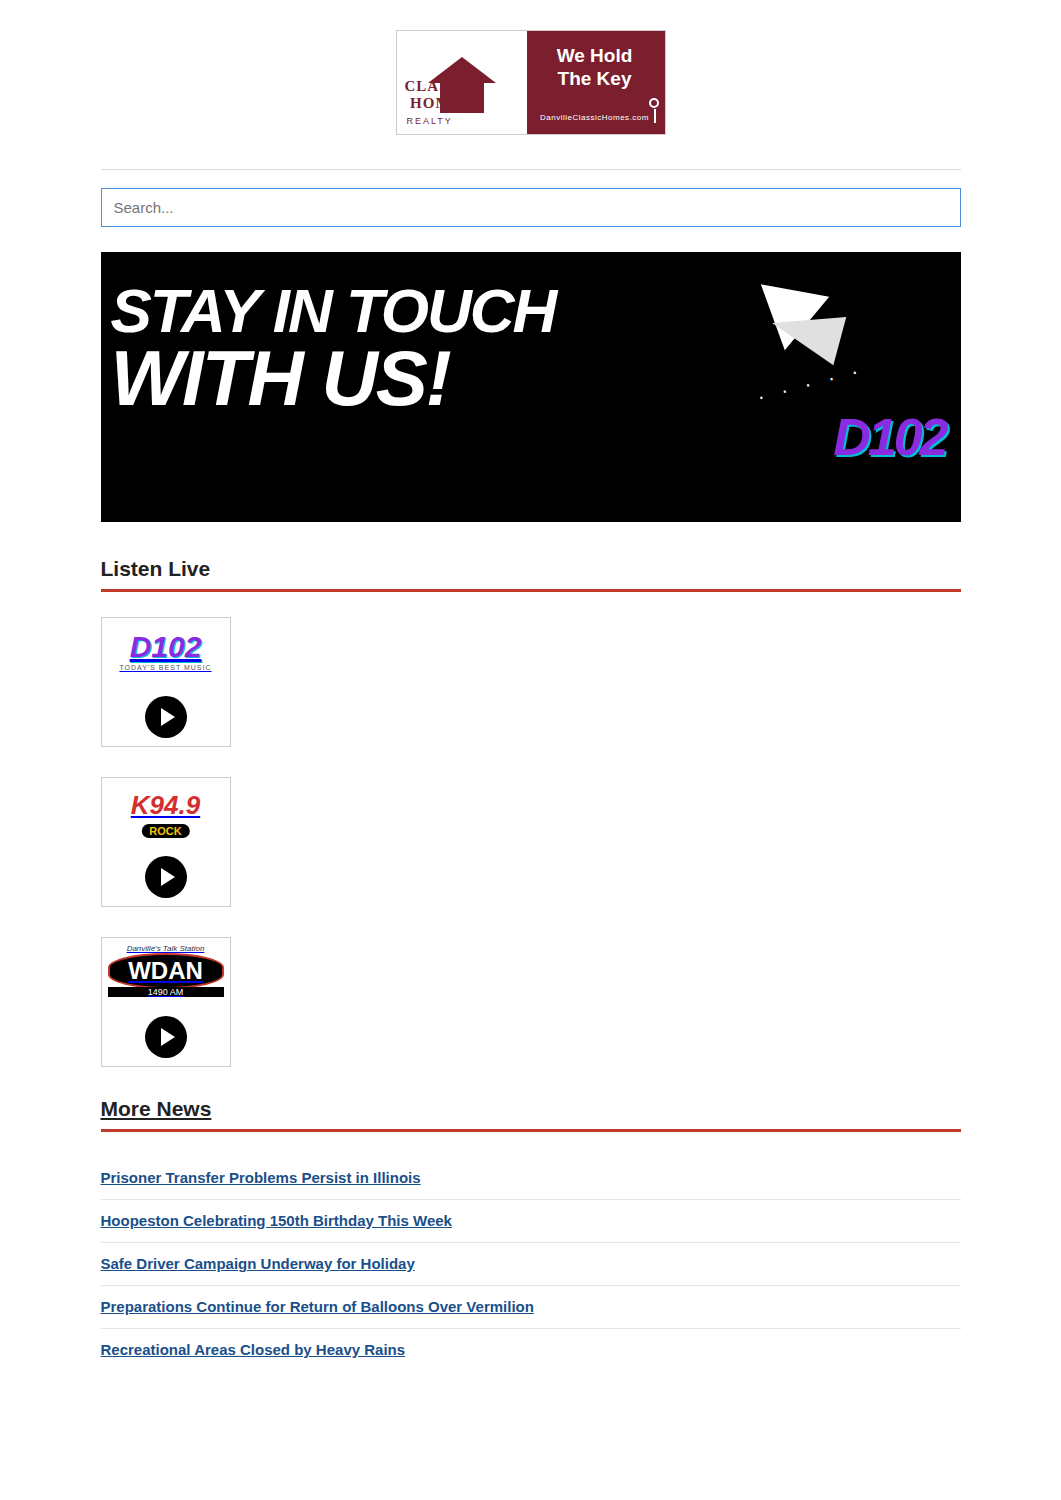CLASSIC
HOMES
REALTY
We Hold
The Key
DanvilleClassicHomes.com
Search
STAY IN TOUCH WITH US!
· · · · ·
D102
Listen Live
D102
TODAY'S BEST MUSIC
K94.9
ROCK
Danville's Talk Station
WDAN
1490 AM
More News
Prisoner Transfer Problems Persist in Illinois
Hoopeston Celebrating 150th Birthday This Week
Safe Driver Campaign Underway for Holiday
Preparations Continue for Return of Balloons Over Vermilion
Recreational Areas Closed by Heavy Rains